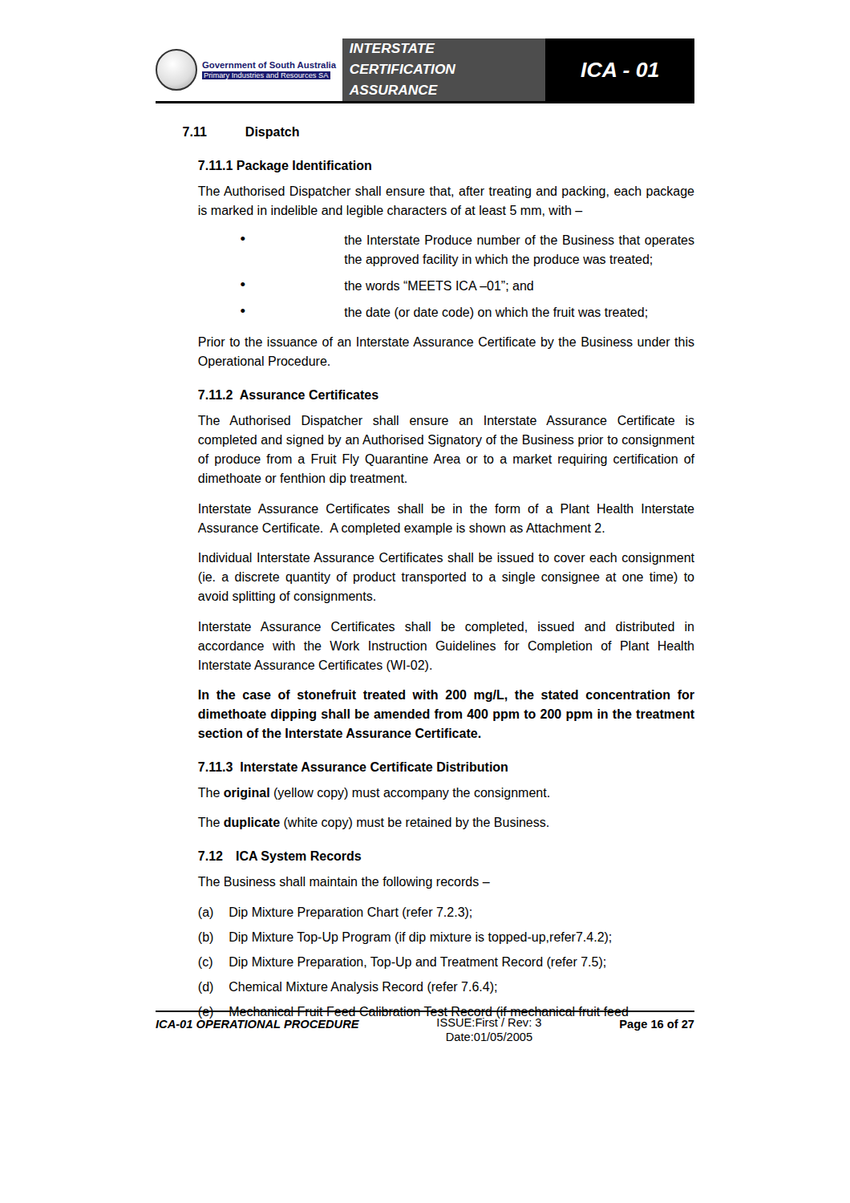Government of South Australia
Primary Industries and Resources SA
INTERSTATE CERTIFICATION ASSURANCE
ICA - 01
7.11   Dispatch
7.11.1 Package Identification
The Authorised Dispatcher shall ensure that, after treating and packing, each package is marked in indelible and legible characters of at least 5 mm, with –
the Interstate Produce number of the Business that operates the approved facility in which the produce was treated;
the words “MEETS ICA –01”; and
the date (or date code) on which the fruit was treated;
Prior to the issuance of an Interstate Assurance Certificate by the Business under this Operational Procedure.
7.11.2 Assurance Certificates
The Authorised Dispatcher shall ensure an Interstate Assurance Certificate is completed and signed by an Authorised Signatory of the Business prior to consignment of produce from a Fruit Fly Quarantine Area or to a market requiring certification of dimethoate or fenthion dip treatment.
Interstate Assurance Certificates shall be in the form of a Plant Health Interstate Assurance Certificate. A completed example is shown as Attachment 2.
Individual Interstate Assurance Certificates shall be issued to cover each consignment (ie. a discrete quantity of product transported to a single consignee at one time) to avoid splitting of consignments.
Interstate Assurance Certificates shall be completed, issued and distributed in accordance with the Work Instruction Guidelines for Completion of Plant Health Interstate Assurance Certificates (WI-02).
In the case of stonefruit treated with 200 mg/L, the stated concentration for dimethoate dipping shall be amended from 400 ppm to 200 ppm in the treatment section of the Interstate Assurance Certificate.
7.11.3 Interstate Assurance Certificate Distribution
The original (yellow copy) must accompany the consignment.
The duplicate (white copy) must be retained by the Business.
7.12 ICA System Records
The Business shall maintain the following records –
(a) Dip Mixture Preparation Chart (refer 7.2.3);
(b) Dip Mixture Top-Up Program (if dip mixture is topped-up,refer7.4.2);
(c) Dip Mixture Preparation, Top-Up and Treatment Record (refer 7.5);
(d) Chemical Mixture Analysis Record (refer 7.6.4);
(e) Mechanical Fruit Feed Calibration Test Record (if mechanical fruit feed
ICA-01 OPERATIONAL PROCEDURE
ISSUE:First / Rev: 3
Date:01/05/2005
Page 16 of 27